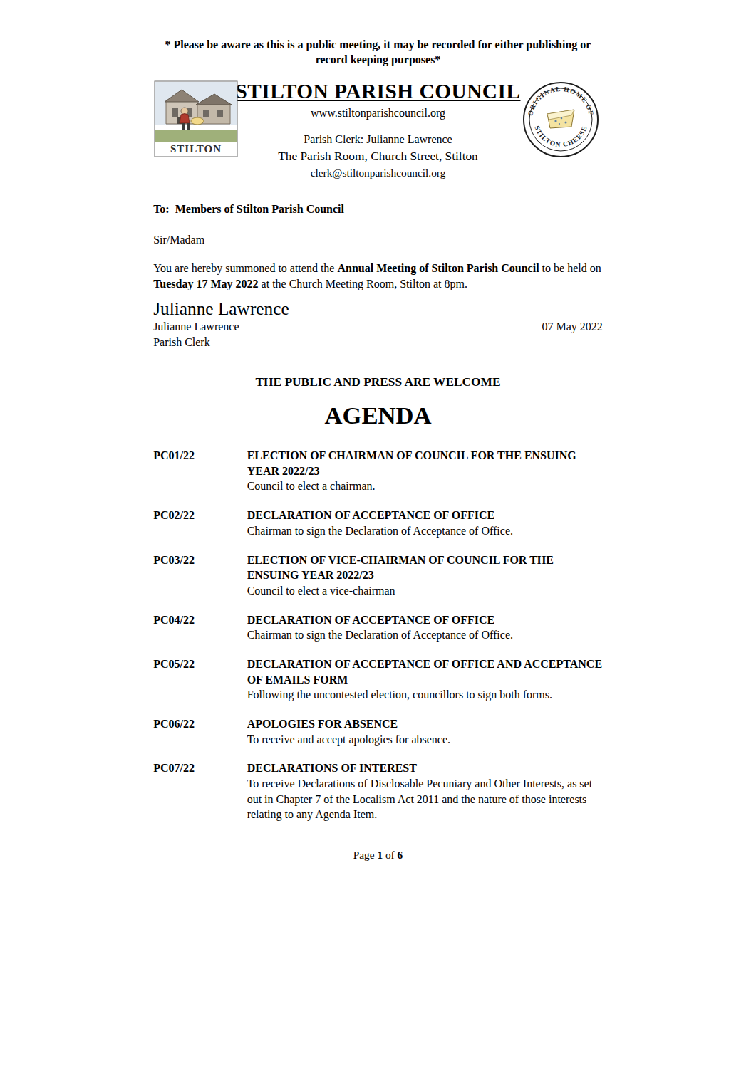* Please be aware as this is a public meeting, it may be recorded for either publishing or record keeping purposes*
STILTON
ORIGINAL HOME OF STILTON CHEESE
STILTON PARISH COUNCIL
www.stiltonparishcouncil.org
Parish Clerk: Julianne Lawrence
The Parish Room, Church Street, Stilton
clerk@stiltonparishcouncil.org
To: Members of Stilton Parish Council
Sir/Madam
You are hereby summoned to attend the Annual Meeting of Stilton Parish Council to be held on Tuesday 17 May 2022 at the Church Meeting Room, Stilton at 8pm.
Julianne Lawrence
| Julianne Lawrence Parish Clerk | 07 May 2022 |
THE PUBLIC AND PRESS ARE WELCOME
AGENDA
| PC01/22 | ELECTION OF CHAIRMAN OF COUNCIL FOR THE ENSUING YEAR 2022/23 Council to elect a chairman. |
| PC02/22 | DECLARATION OF ACCEPTANCE OF OFFICE Chairman to sign the Declaration of Acceptance of Office. |
| PC03/22 | ELECTION OF VICE-CHAIRMAN OF COUNCIL FOR THE ENSUING YEAR 2022/23 Council to elect a vice-chairman |
| PC04/22 | DECLARATION OF ACCEPTANCE OF OFFICE Chairman to sign the Declaration of Acceptance of Office. |
| PC05/22 | DECLARATION OF ACCEPTANCE OF OFFICE AND ACCEPTANCE OF EMAILS FORM Following the uncontested election, councillors to sign both forms. |
| PC06/22 | APOLOGIES FOR ABSENCE To receive and accept apologies for absence. |
| PC07/22 | DECLARATIONS OF INTEREST To receive Declarations of Disclosable Pecuniary and Other Interests, as set out in Chapter 7 of the Localism Act 2011 and the nature of those interests relating to any Agenda Item. |
Page 1 of 6